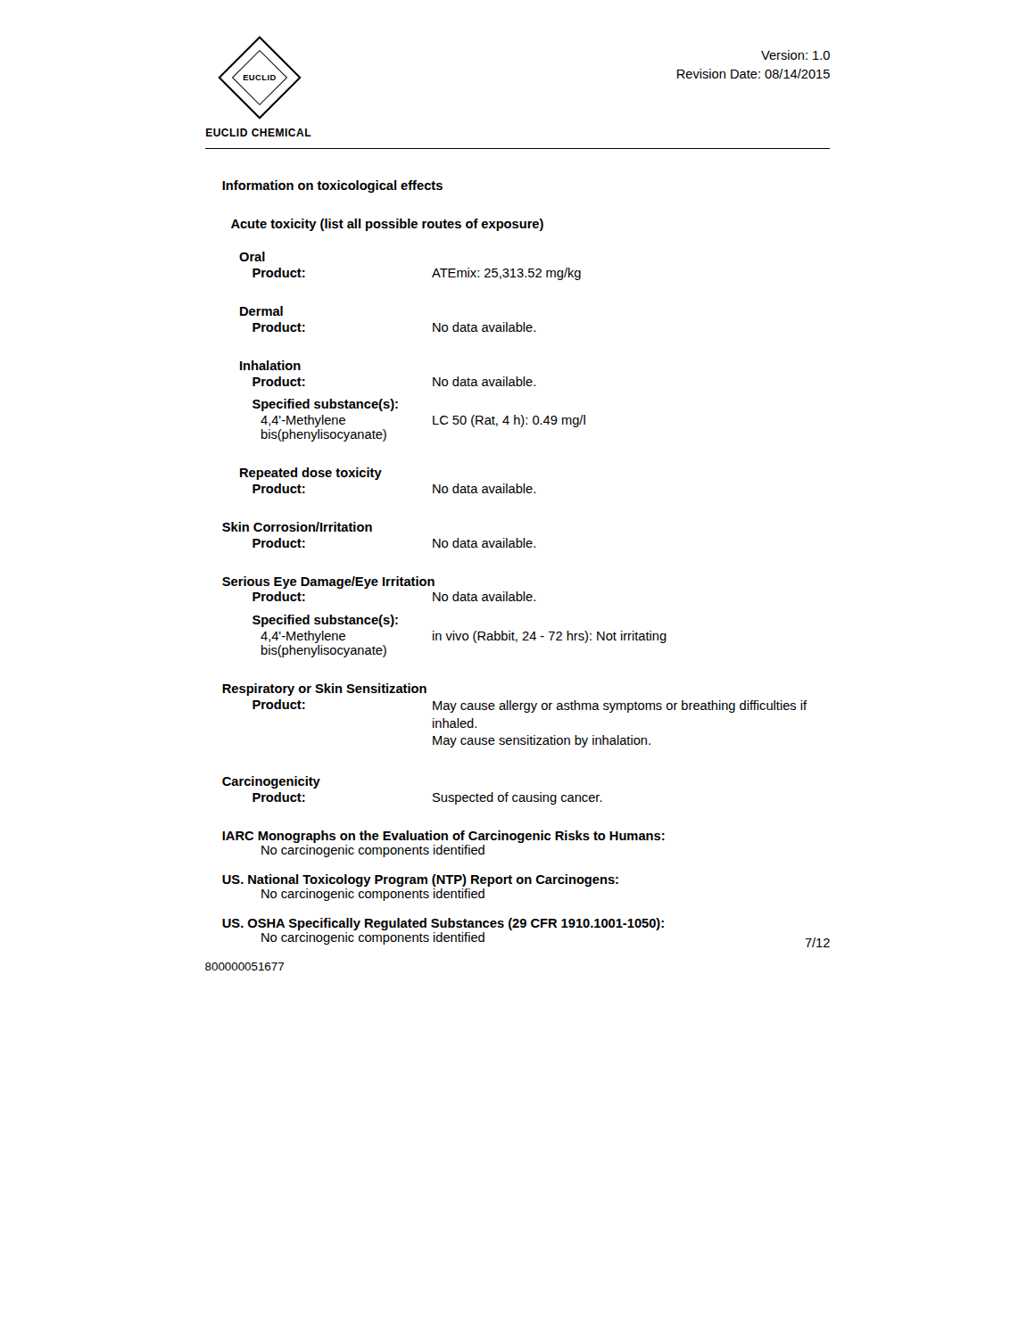EUCLID CHEMICAL
Version: 1.0
Revision Date: 08/14/2015
Information on toxicological effects
Acute toxicity (list all possible routes of exposure)
Oral
Product:
ATEmix: 25,313.52 mg/kg
Dermal
Product:
No data available.
Inhalation
Product:
No data available.
Specified substance(s):
4,4'-Methylene
bis(phenylisocyanate)
LC 50 (Rat, 4 h): 0.49 mg/l
Repeated dose toxicity
Product:
No data available.
Skin Corrosion/Irritation
Product:
No data available.
Serious Eye Damage/Eye Irritation
Product:
No data available.
Specified substance(s):
4,4'-Methylene
bis(phenylisocyanate)
in vivo (Rabbit, 24 - 72 hrs): Not irritating
Respiratory or Skin Sensitization
Product:
May cause allergy or asthma symptoms or breathing difficulties if inhaled.
May cause sensitization by inhalation.
Carcinogenicity
Product:
Suspected of causing cancer.
IARC Monographs on the Evaluation of Carcinogenic Risks to Humans:
No carcinogenic components identified
US. National Toxicology Program (NTP) Report on Carcinogens:
No carcinogenic components identified
US. OSHA Specifically Regulated Substances (29 CFR 1910.1001-1050):
No carcinogenic components identified
800000051677
7/12